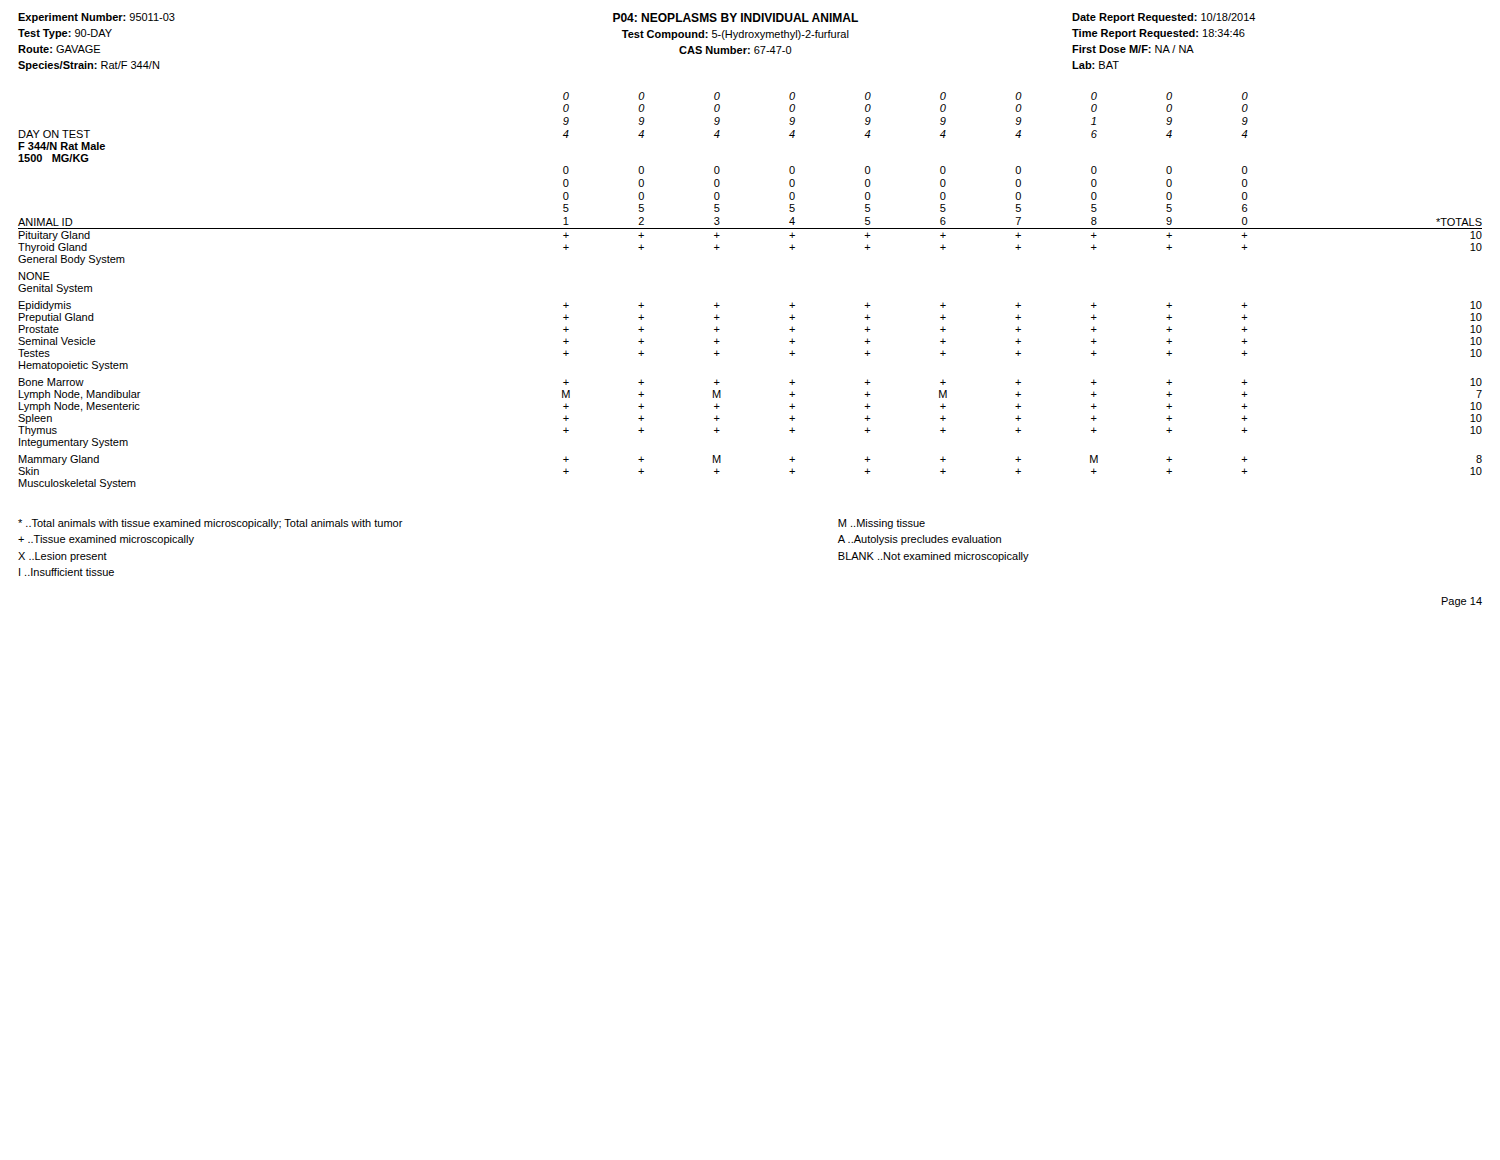Experiment Number: 95011-03
Test Type: 90-DAY
Route: GAVAGE
Species/Strain: Rat/F 344/N
P04: NEOPLASMS BY INDIVIDUAL ANIMAL
Test Compound: 5-(Hydroxymethyl)-2-furfural
CAS Number: 67-47-0
Date Report Requested: 10/18/2014
Time Report Requested: 18:34:46
First Dose M/F: NA / NA
Lab: BAT
| DAY ON TEST | 0 0 9 4 | 0 0 9 4 | 0 0 9 4 | 0 0 9 4 | 0 0 9 4 | 0 0 9 4 | 0 0 9 4 | 0 0 1 6 | 0 0 9 4 | 0 0 9 4 | |
| F 344/N Rat Male | |
| 1500 MG/KG | |
| ANIMAL ID | 0 0 0 5 1 | 0 0 0 5 2 | 0 0 0 5 3 | 0 0 0 5 4 | 0 0 0 5 5 | 0 0 0 5 6 | 0 0 0 5 7 | 0 0 0 5 8 | 0 0 0 5 9 | 0 0 0 6 0 | *TOTALS |
| Pituitary Gland | + | + | + | + | + | + | + | + | + | + | 10 |
| Thyroid Gland | + | + | + | + | + | + | + | + | + | + | 10 |
| General Body System | |
| NONE | |
| Genital System | |
| Epididymis | + | + | + | + | + | + | + | + | + | + | 10 |
| Preputial Gland | + | + | + | + | + | + | + | + | + | + | 10 |
| Prostate | + | + | + | + | + | + | + | + | + | + | 10 |
| Seminal Vesicle | + | + | + | + | + | + | + | + | + | + | 10 |
| Testes | + | + | + | + | + | + | + | + | + | + | 10 |
| Hematopoietic System | |
| Bone Marrow | + | + | + | + | + | + | + | + | + | + | 10 |
| Lymph Node, Mandibular | M | + | M | + | + | M | + | + | + | + | 7 |
| Lymph Node, Mesenteric | + | + | + | + | + | + | + | + | + | + | 10 |
| Spleen | + | + | + | + | + | + | + | + | + | + | 10 |
| Thymus | + | + | + | + | + | + | + | + | + | + | 10 |
| Integumentary System | |
| Mammary Gland | + | + | M | + | + | + | + | M | + | + | 8 |
| Skin | + | + | + | + | + | + | + | + | + | + | 10 |
| Musculoskeletal System | |
* ..Total animals with tissue examined microscopically; Total animals with tumor
+ ..Tissue examined microscopically
X ..Lesion present
I ..Insufficient tissue
M ..Missing tissue
A ..Autolysis precludes evaluation
BLANK ..Not examined microscopically
Page 14